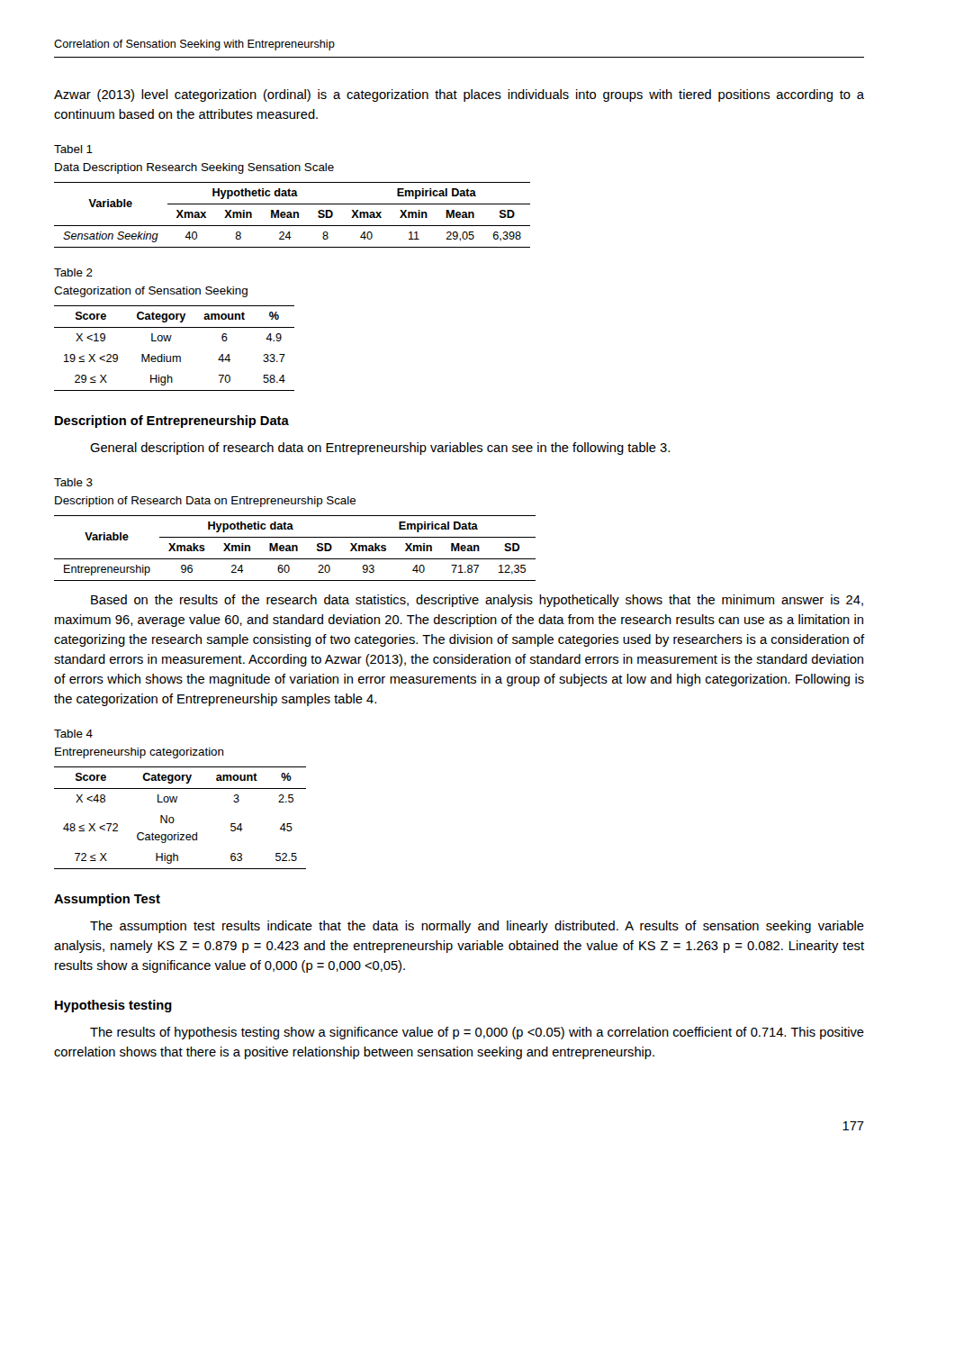Correlation of Sensation Seeking with Entrepreneurship
Azwar (2013) level categorization (ordinal) is a categorization that places individuals into groups with tiered positions according to a continuum based on the attributes measured.
Tabel 1
Data Description Research Seeking Sensation Scale
| Variable | Hypothetic data | Empirical Data |
| --- | --- | --- |
| Xmax | Xmin | Mean | SD | Xmax | Xmin | Mean | SD |
| Sensation Seeking | 40 | 8 | 24 | 8 | 40 | 11 | 29,05 | 6,398 |
Table 2
Categorization of Sensation Seeking
| Score | Category | amount | % |
| --- | --- | --- | --- |
| X <19 | Low | 6 | 4.9 |
| 19 ≤ X <29 | Medium | 44 | 33.7 |
| 29 ≤ X | High | 70 | 58.4 |
Description of Entrepreneurship Data
General description of research data on Entrepreneurship variables can see in the following table 3.
Table 3
Description of Research Data on Entrepreneurship Scale
| Variable | Hypothetic data | Empirical Data |
| --- | --- | --- |
| Xmaks | Xmin | Mean | SD | Xmaks | Xmin | Mean | SD |
| Entrepreneurship | 96 | 24 | 60 | 20 | 93 | 40 | 71.87 | 12,35 |
Based on the results of the research data statistics, descriptive analysis hypothetically shows that the minimum answer is 24, maximum 96, average value 60, and standard deviation 20. The description of the data from the research results can use as a limitation in categorizing the research sample consisting of two categories. The division of sample categories used by researchers is a consideration of standard errors in measurement. According to Azwar (2013), the consideration of standard errors in measurement is the standard deviation of errors which shows the magnitude of variation in error measurements in a group of subjects at low and high categorization. Following is the categorization of Entrepreneurship samples table 4.
Table 4
Entrepreneurship categorization
| Score | Category | amount | % |
| --- | --- | --- | --- |
| X <48 | Low | 3 | 2.5 |
| 48 ≤ X <72 | No Categorized | 54 | 45 |
| 72 ≤ X | High | 63 | 52.5 |
Assumption Test
The assumption test results indicate that the data is normally and linearly distributed. A results of sensation seeking variable analysis, namely KS Z = 0.879 p = 0.423 and the entrepreneurship variable obtained the value of KS Z = 1.263 p = 0.082. Linearity test results show a significance value of 0,000 (p = 0,000 <0,05).
Hypothesis testing
The results of hypothesis testing show a significance value of p = 0,000 (p <0.05) with a correlation coefficient of 0.714. This positive correlation shows that there is a positive relationship between sensation seeking and entrepreneurship.
177